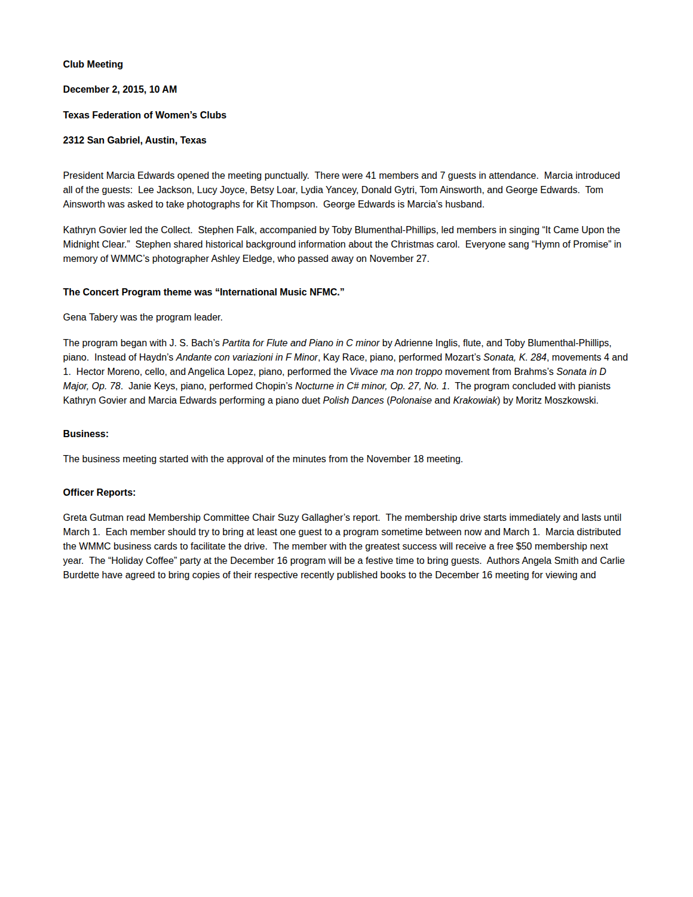Club Meeting
December 2, 2015, 10 AM
Texas Federation of Women’s Clubs
2312 San Gabriel, Austin, Texas
President Marcia Edwards opened the meeting punctually. There were 41 members and 7 guests in attendance. Marcia introduced all of the guests: Lee Jackson, Lucy Joyce, Betsy Loar, Lydia Yancey, Donald Gytri, Tom Ainsworth, and George Edwards. Tom Ainsworth was asked to take photographs for Kit Thompson. George Edwards is Marcia’s husband.
Kathryn Govier led the Collect. Stephen Falk, accompanied by Toby Blumenthal-Phillips, led members in singing “It Came Upon the Midnight Clear.” Stephen shared historical background information about the Christmas carol. Everyone sang “Hymn of Promise” in memory of WMMC’s photographer Ashley Eledge, who passed away on November 27.
The Concert Program theme was “International Music NFMC.”
Gena Tabery was the program leader.
The program began with J. S. Bach’s Partita for Flute and Piano in C minor by Adrienne Inglis, flute, and Toby Blumenthal-Phillips, piano. Instead of Haydn’s Andante con variazioni in F Minor, Kay Race, piano, performed Mozart’s Sonata, K. 284, movements 4 and 1. Hector Moreno, cello, and Angelica Lopez, piano, performed the Vivace ma non troppo movement from Brahms’s Sonata in D Major, Op. 78. Janie Keys, piano, performed Chopin’s Nocturne in C# minor, Op. 27, No. 1. The program concluded with pianists Kathryn Govier and Marcia Edwards performing a piano duet Polish Dances (Polonaise and Krakowiak) by Moritz Moszkowski.
Business:
The business meeting started with the approval of the minutes from the November 18 meeting.
Officer Reports:
Greta Gutman read Membership Committee Chair Suzy Gallagher’s report. The membership drive starts immediately and lasts until March 1. Each member should try to bring at least one guest to a program sometime between now and March 1. Marcia distributed the WMMC business cards to facilitate the drive. The member with the greatest success will receive a free $50 membership next year. The “Holiday Coffee” party at the December 16 program will be a festive time to bring guests. Authors Angela Smith and Carlie Burdette have agreed to bring copies of their respective recently published books to the December 16 meeting for viewing and